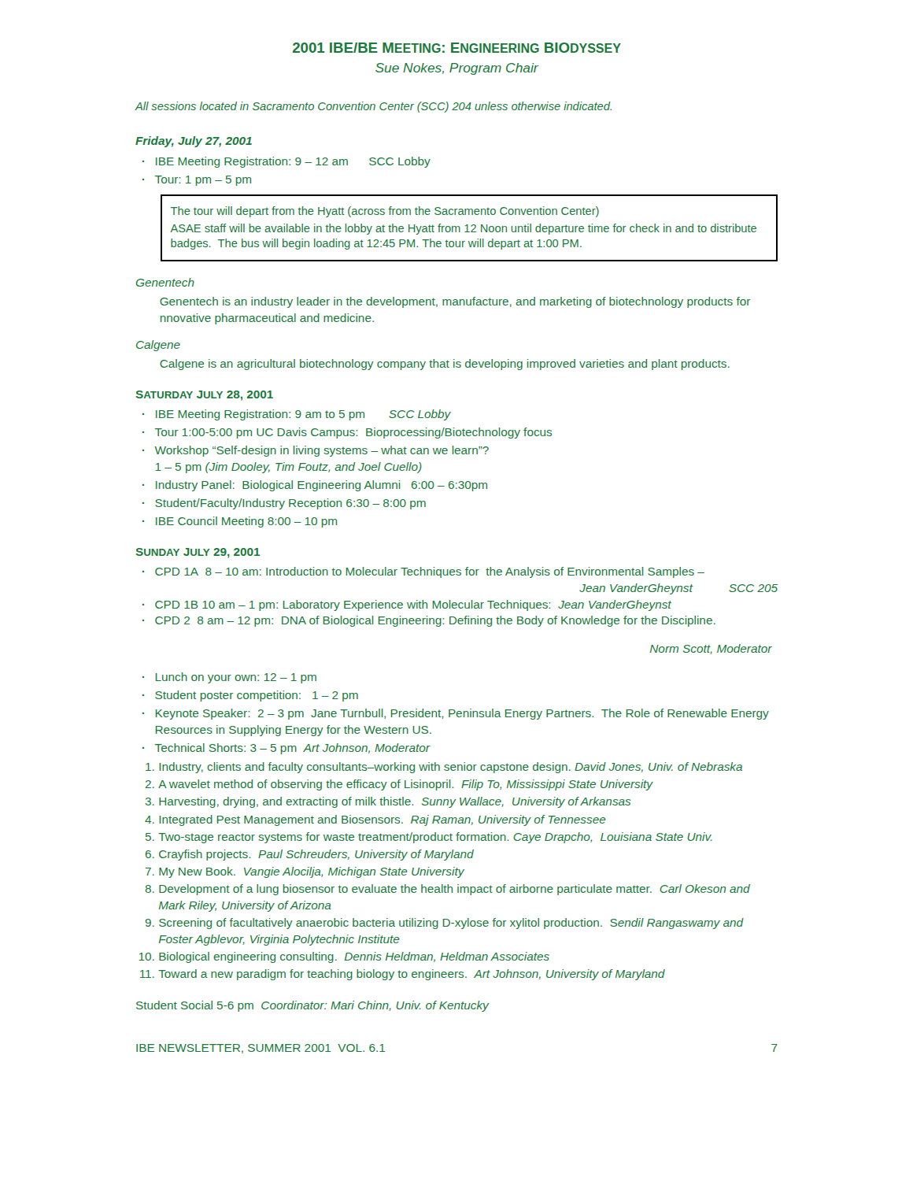2001 IBE/BE MEETING: ENGINEERING BIODYSSEY
Sue Nokes, Program Chair
All sessions located in Sacramento Convention Center (SCC) 204 unless otherwise indicated.
Friday, July 27, 2001
IBE Meeting Registration: 9 – 12 am SCC Lobby
Tour: 1 pm – 5 pm
The tour will depart from the Hyatt (across from the Sacramento Convention Center)
ASAE staff will be available in the lobby at the Hyatt from 12 Noon until departure time for check in and to distribute badges. The bus will begin loading at 12:45 PM. The tour will depart at 1:00 PM.
Genentech
Genentech is an industry leader in the development, manufacture, and marketing of biotechnology products for nnovative pharmaceutical and medicine.
Calgene
Calgene is an agricultural biotechnology company that is developing improved varieties and plant products.
SATURDAY JULY 28, 2001
IBE Meeting Registration: 9 am to 5 pm SCC Lobby
Tour 1:00-5:00 pm UC Davis Campus: Bioprocessing/Biotechnology focus
Workshop “Self-design in living systems – what can we learn”?
1 – 5 pm (Jim Dooley, Tim Foutz, and Joel Cuello)
Industry Panel: Biological Engineering Alumni 6:00 – 6:30pm
Student/Faculty/Industry Reception 6:30 – 8:00 pm
IBE Council Meeting 8:00 – 10 pm
SUNDAY JULY 29, 2001
CPD 1A 8 – 10 am: Introduction to Molecular Techniques for the Analysis of Environmental Samples –
Jean VanderGheynst SCC 205
CPD 1B 10 am – 1 pm: Laboratory Experience with Molecular Techniques: Jean VanderGheynst
CPD 2 8 am – 12 pm: DNA of Biological Engineering: Defining the Body of Knowledge for the Discipline.
Norm Scott, Moderator
Lunch on your own: 12 – 1 pm
Student poster competition: 1 – 2 pm
Keynote Speaker: 2 – 3 pm Jane Turnbull, President, Peninsula Energy Partners. The Role of Renewable Energy Resources in Supplying Energy for the Western US.
Technical Shorts: 3 – 5 pm Art Johnson, Moderator
Industry, clients and faculty consultants–working with senior capstone design. David Jones, Univ. of Nebraska
A wavelet method of observing the efficacy of Lisinopril. Filip To, Mississippi State University
Harvesting, drying, and extracting of milk thistle. Sunny Wallace, University of Arkansas
Integrated Pest Management and Biosensors. Raj Raman, University of Tennessee
Two-stage reactor systems for waste treatment/product formation. Caye Drapcho, Louisiana State Univ.
Crayfish projects. Paul Schreuders, University of Maryland
My New Book. Vangie Alocilja, Michigan State University
Development of a lung biosensor to evaluate the health impact of airborne particulate matter. Carl Okeson and Mark Riley, University of Arizona
Screening of facultatively anaerobic bacteria utilizing D-xylose for xylitol production. Sendil Rangaswamy and Foster Agblevor, Virginia Polytechnic Institute
Biological engineering consulting. Dennis Heldman, Heldman Associates
Toward a new paradigm for teaching biology to engineers. Art Johnson, University of Maryland
Student Social 5-6 pm Coordinator: Mari Chinn, Univ. of Kentucky
IBE NEWSLETTER, SUMMER 2001 VOL. 6.1 7